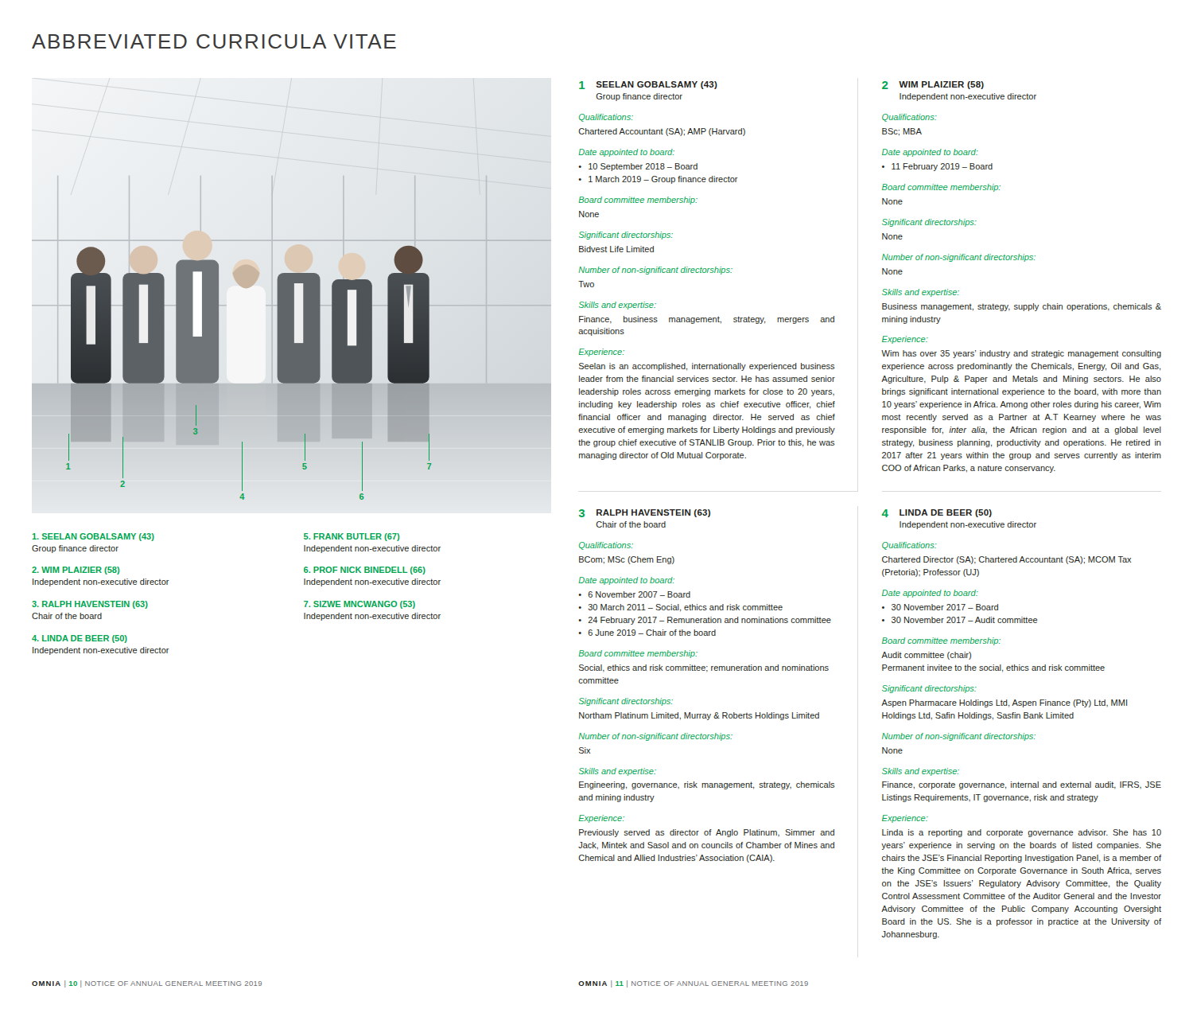Abbreviated Curricula Vitae
1
2
3
4
5
6
7
1. SEELAN GOBALSAMY (43) Group finance director
2. WIM PLAIZIER (58) Independent non-executive director
3. RALPH HAVENSTEIN (63) Chair of the board
4. LINDA DE BEER (50) Independent non-executive director
5. FRANK BUTLER (67) Independent non-executive director
6. PROF NICK BINEDELL (66) Independent non-executive director
7. SIZWE MNCWANGO (53) Independent non-executive director
1
SEELAN GOBALSAMY (43) Group finance director
Qualifications:
Chartered Accountant (SA); AMP (Harvard)
Date appointed to board:
10 September 2018 – Board
1 March 2019 – Group finance director
Board committee membership:
None
Significant directorships:
Bidvest Life Limited
Number of non-significant directorships:
Two
Skills and expertise:
Finance, business management, strategy, mergers and acquisitions
Experience:
Seelan is an accomplished, internationally experienced business leader from the financial services sector. He has assumed senior leadership roles across emerging markets for close to 20 years, including key leadership roles as chief executive officer, chief financial officer and managing director. He served as chief executive of emerging markets for Liberty Holdings and previously the group chief executive of STANLIB Group. Prior to this, he was managing director of Old Mutual Corporate.
2
WIM PLAIZIER (58) Independent non-executive director
Qualifications:
BSc; MBA
Date appointed to board:
11 February 2019 – Board
Board committee membership:
None
Significant directorships:
None
Number of non-significant directorships:
None
Skills and expertise:
Business management, strategy, supply chain operations, chemicals & mining industry
Experience:
Wim has over 35 years’ industry and strategic management consulting experience across predominantly the Chemicals, Energy, Oil and Gas, Agriculture, Pulp & Paper and Metals and Mining sectors. He also brings significant international experience to the board, with more than 10 years’ experience in Africa. Among other roles during his career, Wim most recently served as a Partner at A.T Kearney where he was responsible for, inter alia, the African region and at a global level strategy, business planning, productivity and operations. He retired in 2017 after 21 years within the group and serves currently as interim COO of African Parks, a nature conservancy.
3
RALPH HAVENSTEIN (63) Chair of the board
Qualifications:
BCom; MSc (Chem Eng)
Date appointed to board:
6 November 2007 – Board
30 March 2011 – Social, ethics and risk committee
24 February 2017 – Remuneration and nominations committee
6 June 2019 – Chair of the board
Board committee membership:
Social, ethics and risk committee; remuneration and nominations committee
Significant directorships:
Northam Platinum Limited, Murray & Roberts Holdings Limited
Number of non-significant directorships:
Six
Skills and expertise:
Engineering, governance, risk management, strategy, chemicals and mining industry
Experience:
Previously served as director of Anglo Platinum, Simmer and Jack, Mintek and Sasol and on councils of Chamber of Mines and Chemical and Allied Industries’ Association (CAIA).
4
LINDA DE BEER (50) Independent non-executive director
Qualifications:
Chartered Director (SA); Chartered Accountant (SA); MCOM Tax (Pretoria); Professor (UJ)
Date appointed to board:
30 November 2017 – Board
30 November 2017 – Audit committee
Board committee membership:
Audit committee (chair)
Permanent invitee to the social, ethics and risk committee
Significant directorships:
Aspen Pharmacare Holdings Ltd, Aspen Finance (Pty) Ltd, MMI Holdings Ltd, Safin Holdings, Sasfin Bank Limited
Number of non-significant directorships:
None
Skills and expertise:
Finance, corporate governance, internal and external audit, IFRS, JSE Listings Requirements, IT governance, risk and strategy
Experience:
Linda is a reporting and corporate governance advisor. She has 10 years’ experience in serving on the boards of listed companies. She chairs the JSE’s Financial Reporting Investigation Panel, is a member of the King Committee on Corporate Governance in South Africa, serves on the JSE’s Issuers’ Regulatory Advisory Committee, the Quality Control Assessment Committee of the Auditor General and the Investor Advisory Committee of the Public Company Accounting Oversight Board in the US. She is a professor in practice at the University of Johannesburg.
OMNIA | 10 | Notice of Annual General Meeting 2019
OMNIA | 11 | Notice of Annual General Meeting 2019